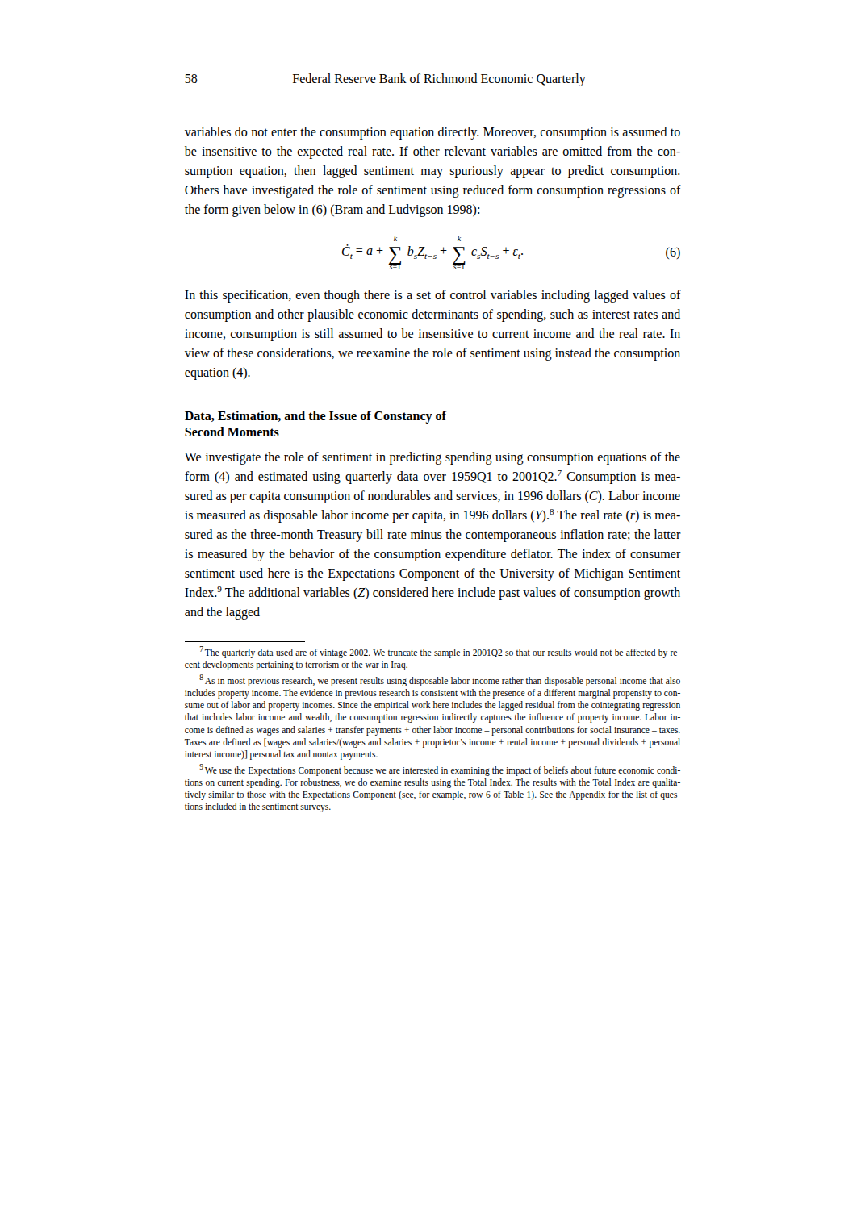58
Federal Reserve Bank of Richmond Economic Quarterly
variables do not enter the consumption equation directly. Moreover, consumption is assumed to be insensitive to the expected real rate. If other relevant variables are omitted from the consumption equation, then lagged sentiment may spuriously appear to predict consumption. Others have investigated the role of sentiment using reduced form consumption regressions of the form given below in (6) (Bram and Ludvigson 1998):
Ċt = a + k∑s=1 bsZt−s + k∑s=1 csSt−s + εt. (6)
In this specification, even though there is a set of control variables including lagged values of consumption and other plausible economic determinants of spending, such as interest rates and income, consumption is still assumed to be insensitive to current income and the real rate. In view of these considerations, we reexamine the role of sentiment using instead the consumption equation (4).
Data, Estimation, and the Issue of Constancy of
Second Moments
We investigate the role of sentiment in predicting spending using consumption equations of the form (4) and estimated using quarterly data over 1959Q1 to 2001Q2.7 Consumption is measured as per capita consumption of nondurables and services, in 1996 dollars (C). Labor income is measured as disposable labor income per capita, in 1996 dollars (Y).8 The real rate (r) is measured as the three-month Treasury bill rate minus the contemporaneous inflation rate; the latter is measured by the behavior of the consumption expenditure deflator. The index of consumer sentiment used here is the Expectations Component of the University of Michigan Sentiment Index.9 The additional variables (Z) considered here include past values of consumption growth and the lagged
7The quarterly data used are of vintage 2002. We truncate the sample in 2001Q2 so that our results would not be affected by recent developments pertaining to terrorism or the war in Iraq.
8As in most previous research, we present results using disposable labor income rather than disposable personal income that also includes property income. The evidence in previous research is consistent with the presence of a different marginal propensity to consume out of labor and property incomes. Since the empirical work here includes the lagged residual from the cointegrating regression that includes labor income and wealth, the consumption regression indirectly captures the influence of property income. Labor income is defined as wages and salaries + transfer payments + other labor income – personal contributions for social insurance – taxes. Taxes are defined as [wages and salaries/(wages and salaries + proprietor’s income + rental income + personal dividends + personal interest income)] personal tax and nontax payments.
9We use the Expectations Component because we are interested in examining the impact of beliefs about future economic conditions on current spending. For robustness, we do examine results using the Total Index. The results with the Total Index are qualitatively similar to those with the Expectations Component (see, for example, row 6 of Table 1). See the Appendix for the list of questions included in the sentiment surveys.